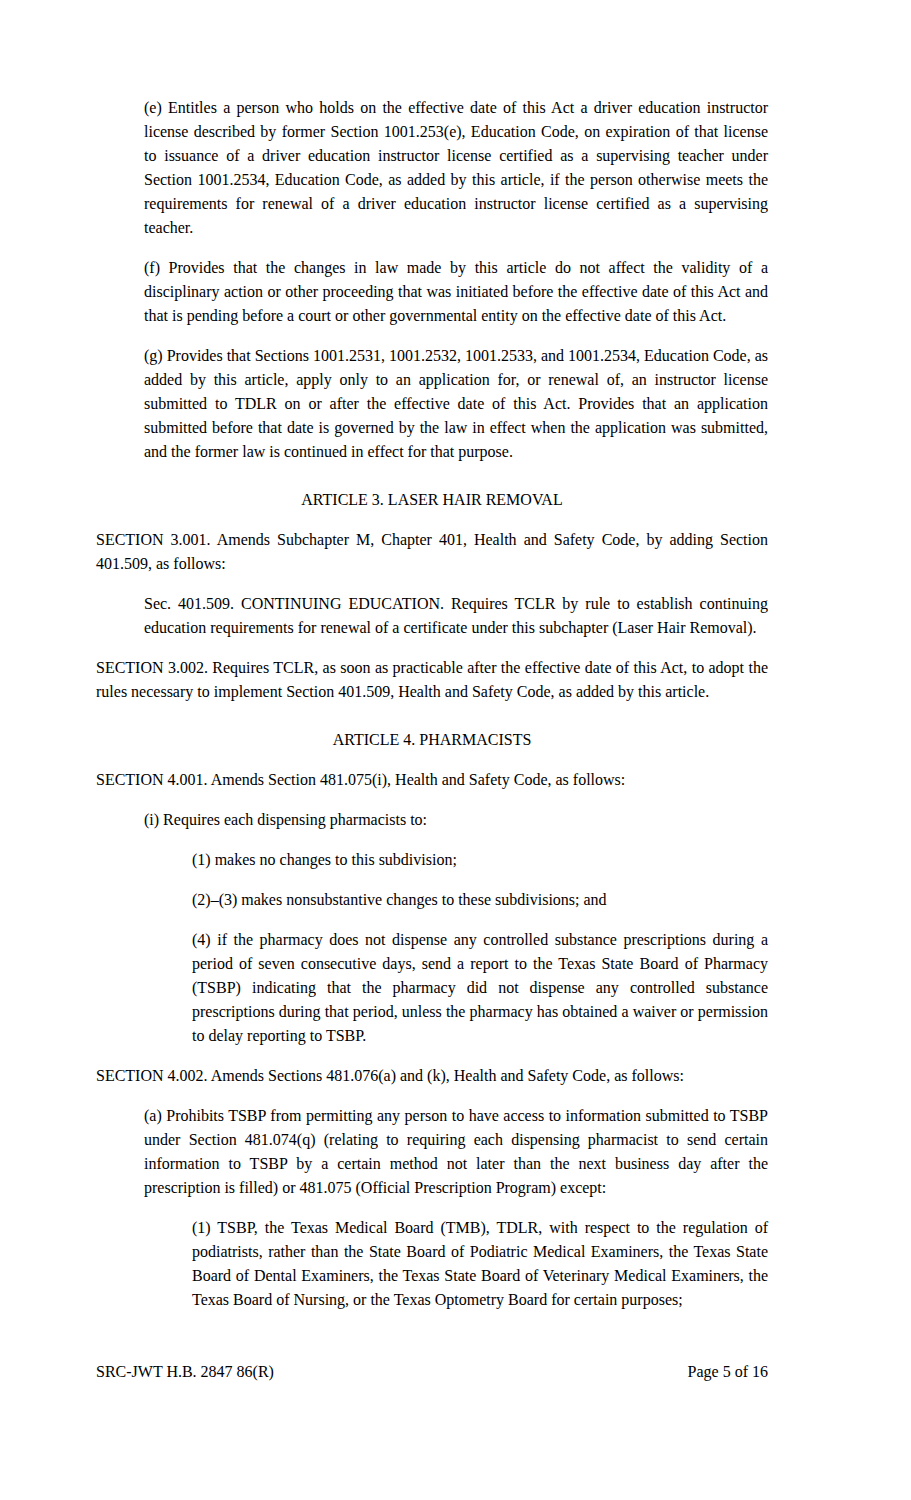(e) Entitles a person who holds on the effective date of this Act a driver education instructor license described by former Section 1001.253(e), Education Code, on expiration of that license to issuance of a driver education instructor license certified as a supervising teacher under Section 1001.2534, Education Code, as added by this article, if the person otherwise meets the requirements for renewal of a driver education instructor license certified as a supervising teacher.
(f) Provides that the changes in law made by this article do not affect the validity of a disciplinary action or other proceeding that was initiated before the effective date of this Act and that is pending before a court or other governmental entity on the effective date of this Act.
(g) Provides that Sections 1001.2531, 1001.2532, 1001.2533, and 1001.2534, Education Code, as added by this article, apply only to an application for, or renewal of, an instructor license submitted to TDLR on or after the effective date of this Act. Provides that an application submitted before that date is governed by the law in effect when the application was submitted, and the former law is continued in effect for that purpose.
ARTICLE 3. LASER HAIR REMOVAL
SECTION 3.001. Amends Subchapter M, Chapter 401, Health and Safety Code, by adding Section 401.509, as follows:
Sec. 401.509. CONTINUING EDUCATION. Requires TCLR by rule to establish continuing education requirements for renewal of a certificate under this subchapter (Laser Hair Removal).
SECTION 3.002. Requires TCLR, as soon as practicable after the effective date of this Act, to adopt the rules necessary to implement Section 401.509, Health and Safety Code, as added by this article.
ARTICLE 4. PHARMACISTS
SECTION 4.001. Amends Section 481.075(i), Health and Safety Code, as follows:
(i) Requires each dispensing pharmacists to:
(1) makes no changes to this subdivision;
(2)–(3) makes nonsubstantive changes to these subdivisions; and
(4) if the pharmacy does not dispense any controlled substance prescriptions during a period of seven consecutive days, send a report to the Texas State Board of Pharmacy (TSBP) indicating that the pharmacy did not dispense any controlled substance prescriptions during that period, unless the pharmacy has obtained a waiver or permission to delay reporting to TSBP.
SECTION 4.002. Amends Sections 481.076(a) and (k), Health and Safety Code, as follows:
(a) Prohibits TSBP from permitting any person to have access to information submitted to TSBP under Section 481.074(q) (relating to requiring each dispensing pharmacist to send certain information to TSBP by a certain method not later than the next business day after the prescription is filled) or 481.075 (Official Prescription Program) except:
(1) TSBP, the Texas Medical Board (TMB), TDLR, with respect to the regulation of podiatrists, rather than the State Board of Podiatric Medical Examiners, the Texas State Board of Dental Examiners, the Texas State Board of Veterinary Medical Examiners, the Texas Board of Nursing, or the Texas Optometry Board for certain purposes;
SRC-JWT H.B. 2847 86(R) Page 5 of 16